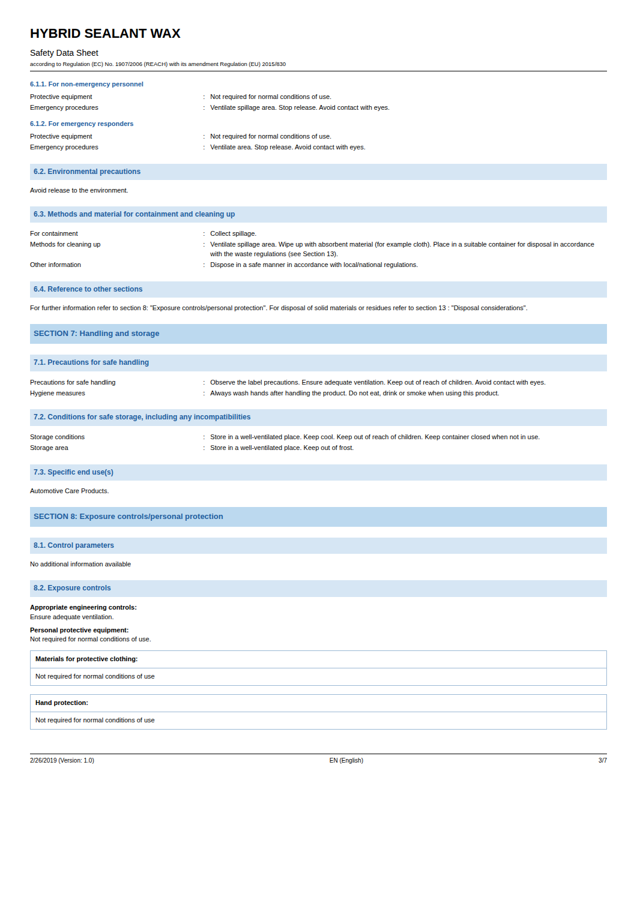HYBRID SEALANT WAX
Safety Data Sheet
according to Regulation (EC) No. 1907/2006 (REACH) with its amendment Regulation (EU) 2015/830
6.1.1. For non-emergency personnel
| Protective equipment | : | Not required for normal conditions of use. |
| Emergency procedures | : | Ventilate spillage area. Stop release. Avoid contact with eyes. |
6.1.2. For emergency responders
| Protective equipment | : | Not required for normal conditions of use. |
| Emergency procedures | : | Ventilate area. Stop release. Avoid contact with eyes. |
6.2. Environmental precautions
Avoid release to the environment.
6.3. Methods and material for containment and cleaning up
| For containment | : | Collect spillage. |
| Methods for cleaning up | : | Ventilate spillage area. Wipe up with absorbent material (for example cloth). Place in a suitable container for disposal in accordance with the waste regulations (see Section 13). |
| Other information | : | Dispose in a safe manner in accordance with local/national regulations. |
6.4. Reference to other sections
For further information refer to section 8: "Exposure controls/personal protection". For disposal of solid materials or residues refer to section 13 : "Disposal considerations".
SECTION 7: Handling and storage
7.1. Precautions for safe handling
| Precautions for safe handling | : | Observe the label precautions. Ensure adequate ventilation. Keep out of reach of children. Avoid contact with eyes. |
| Hygiene measures | : | Always wash hands after handling the product. Do not eat, drink or smoke when using this product. |
7.2. Conditions for safe storage, including any incompatibilities
| Storage conditions | : | Store in a well-ventilated place. Keep cool. Keep out of reach of children. Keep container closed when not in use. |
| Storage area | : | Store in a well-ventilated place. Keep out of frost. |
7.3. Specific end use(s)
Automotive Care Products.
SECTION 8: Exposure controls/personal protection
8.1. Control parameters
No additional information available
8.2. Exposure controls
Appropriate engineering controls:
Ensure adequate ventilation.
Personal protective equipment:
Not required for normal conditions of use.
Materials for protective clothing:
Not required for normal conditions of use
Hand protection:
Not required for normal conditions of use
2/26/2019 (Version: 1.0)
EN (English)
3/7